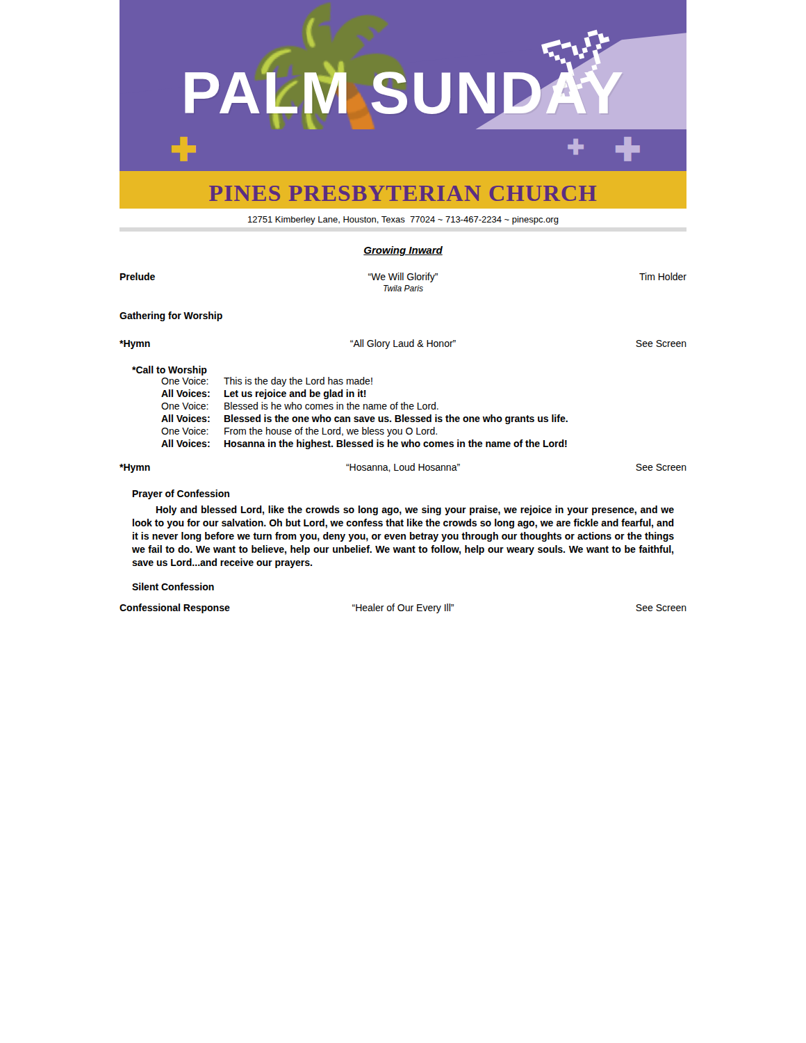🌴
🕊
PALM SUNDAY
✚ ✚ ✚
PINES PRESBYTERIAN CHURCH
12751 Kimberley Lane, Houston, Texas 77024 ~ 713-467-2234 ~ pinespc.org
Growing Inward
| Prelude | “We Will Glorify” Twila Paris | Tim Holder |
| Gathering for Worship | | |
| *Hymn | “All Glory Laud & Honor” | See Screen |
*Call to Worship
One Voice: This is the day the Lord has made!
All Voices: Let us rejoice and be glad in it!
One Voice: Blessed is he who comes in the name of the Lord.
All Voices: Blessed is the one who can save us. Blessed is the one who grants us life.
One Voice: From the house of the Lord, we bless you O Lord.
All Voices: Hosanna in the highest. Blessed is he who comes in the name of the Lord!
| *Hymn | “Hosanna, Loud Hosanna” | See Screen |
Prayer of Confession
Holy and blessed Lord, like the crowds so long ago, we sing your praise, we rejoice in your presence, and we look to you for our salvation. Oh but Lord, we confess that like the crowds so long ago, we are fickle and fearful, and it is never long before we turn from you, deny you, or even betray you through our thoughts or actions or the things we fail to do. We want to believe, help our unbelief. We want to follow, help our weary souls. We want to be faithful, save us Lord...and receive our prayers.
Silent Confession
| Confessional Response | “Healer of Our Every Ill” | See Screen |